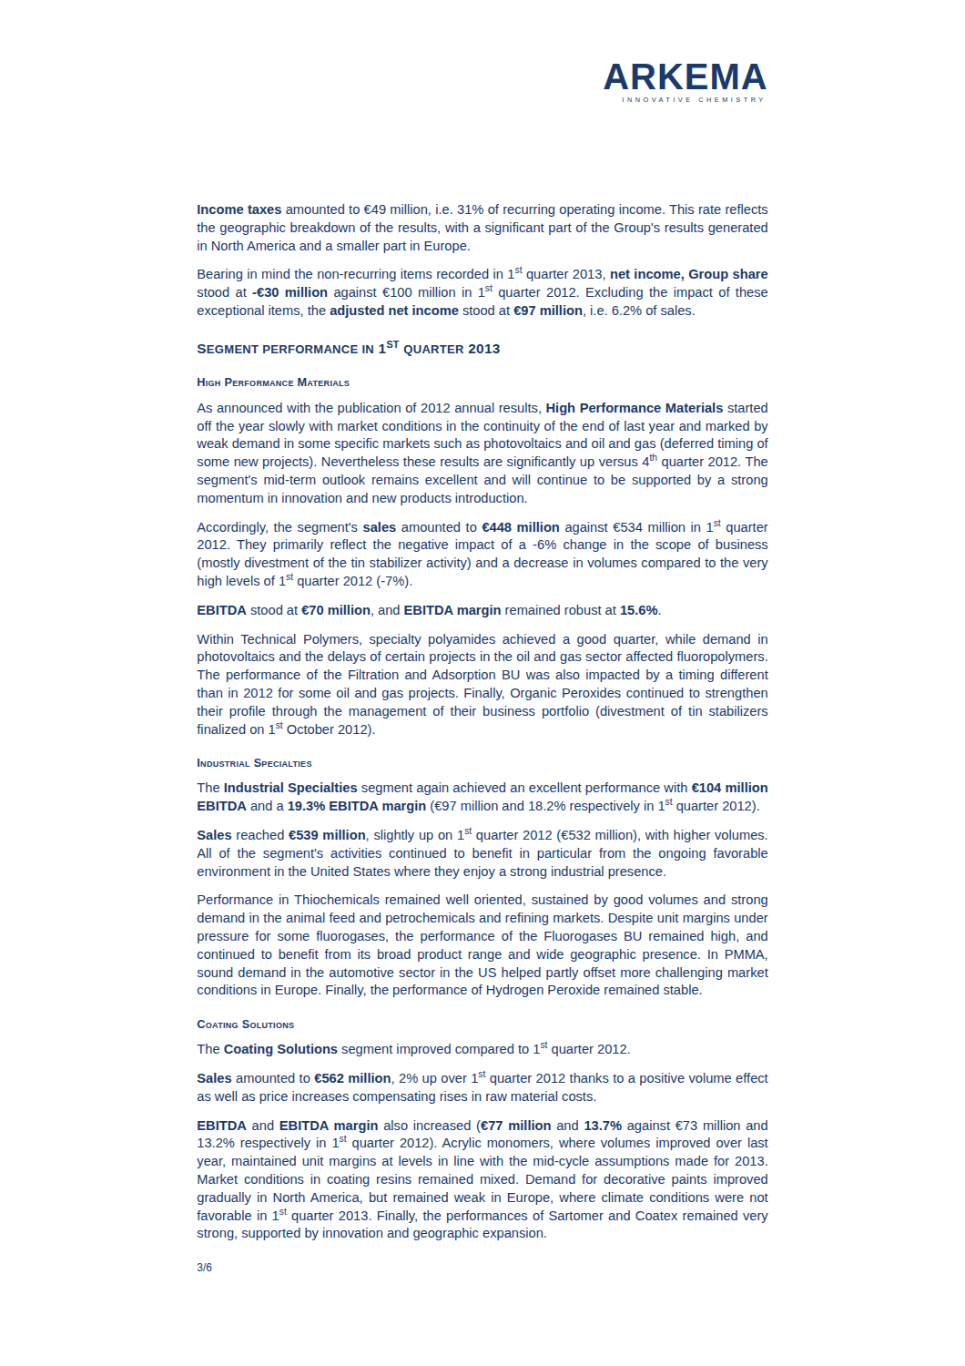ARKEMA
INNOVATIVE CHEMISTRY
Income taxes amounted to €49 million, i.e. 31% of recurring operating income. This rate reflects the geographic breakdown of the results, with a significant part of the Group's results generated in North America and a smaller part in Europe.
Bearing in mind the non-recurring items recorded in 1st quarter 2013, net income, Group share stood at -€30 million against €100 million in 1st quarter 2012. Excluding the impact of these exceptional items, the adjusted net income stood at €97 million, i.e. 6.2% of sales.
SEGMENT PERFORMANCE IN 1ST QUARTER 2013
High Performance Materials
As announced with the publication of 2012 annual results, High Performance Materials started off the year slowly with market conditions in the continuity of the end of last year and marked by weak demand in some specific markets such as photovoltaics and oil and gas (deferred timing of some new projects). Nevertheless these results are significantly up versus 4th quarter 2012. The segment's mid-term outlook remains excellent and will continue to be supported by a strong momentum in innovation and new products introduction.
Accordingly, the segment's sales amounted to €448 million against €534 million in 1st quarter 2012. They primarily reflect the negative impact of a -6% change in the scope of business (mostly divestment of the tin stabilizer activity) and a decrease in volumes compared to the very high levels of 1st quarter 2012 (-7%).
EBITDA stood at €70 million, and EBITDA margin remained robust at 15.6%.
Within Technical Polymers, specialty polyamides achieved a good quarter, while demand in photovoltaics and the delays of certain projects in the oil and gas sector affected fluoropolymers. The performance of the Filtration and Adsorption BU was also impacted by a timing different than in 2012 for some oil and gas projects. Finally, Organic Peroxides continued to strengthen their profile through the management of their business portfolio (divestment of tin stabilizers finalized on 1st October 2012).
Industrial Specialties
The Industrial Specialties segment again achieved an excellent performance with €104 million EBITDA and a 19.3% EBITDA margin (€97 million and 18.2% respectively in 1st quarter 2012).
Sales reached €539 million, slightly up on 1st quarter 2012 (€532 million), with higher volumes. All of the segment's activities continued to benefit in particular from the ongoing favorable environment in the United States where they enjoy a strong industrial presence.
Performance in Thiochemicals remained well oriented, sustained by good volumes and strong demand in the animal feed and petrochemicals and refining markets. Despite unit margins under pressure for some fluorogases, the performance of the Fluorogases BU remained high, and continued to benefit from its broad product range and wide geographic presence. In PMMA, sound demand in the automotive sector in the US helped partly offset more challenging market conditions in Europe. Finally, the performance of Hydrogen Peroxide remained stable.
Coating Solutions
The Coating Solutions segment improved compared to 1st quarter 2012.
Sales amounted to €562 million, 2% up over 1st quarter 2012 thanks to a positive volume effect as well as price increases compensating rises in raw material costs.
EBITDA and EBITDA margin also increased (€77 million and 13.7% against €73 million and 13.2% respectively in 1st quarter 2012). Acrylic monomers, where volumes improved over last year, maintained unit margins at levels in line with the mid-cycle assumptions made for 2013. Market conditions in coating resins remained mixed. Demand for decorative paints improved gradually in North America, but remained weak in Europe, where climate conditions were not favorable in 1st quarter 2013. Finally, the performances of Sartomer and Coatex remained very strong, supported by innovation and geographic expansion.
3/6